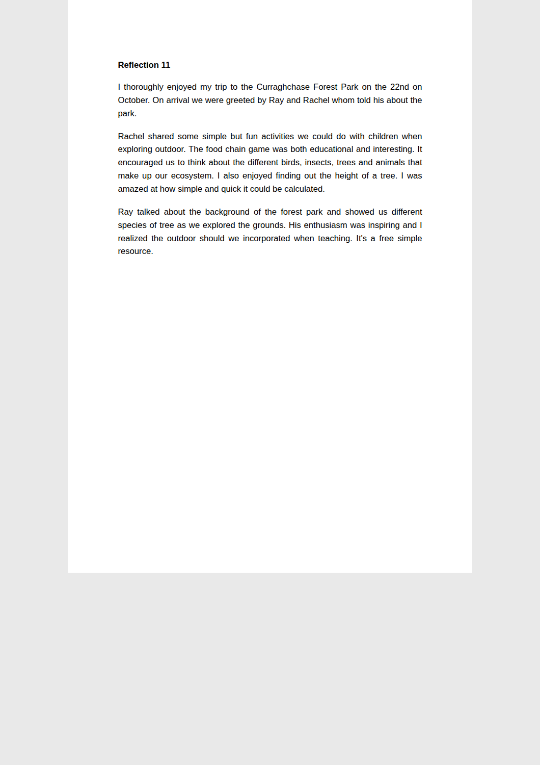Reflection 11
I thoroughly enjoyed my trip to the Curraghchase Forest Park on the 22nd on October. On arrival we were greeted by Ray and Rachel whom told his about the park.
Rachel shared some simple but fun activities we could do with children when exploring outdoor. The food chain game was both educational and interesting. It encouraged us to think about the different birds, insects, trees and animals that make up our ecosystem. I also enjoyed finding out the height of a tree. I was amazed at how simple and quick it could be calculated.
Ray talked about the background of the forest park and showed us different species of tree as we explored the grounds. His enthusiasm was inspiring and I realized the outdoor should we incorporated when teaching. It's a free simple resource.